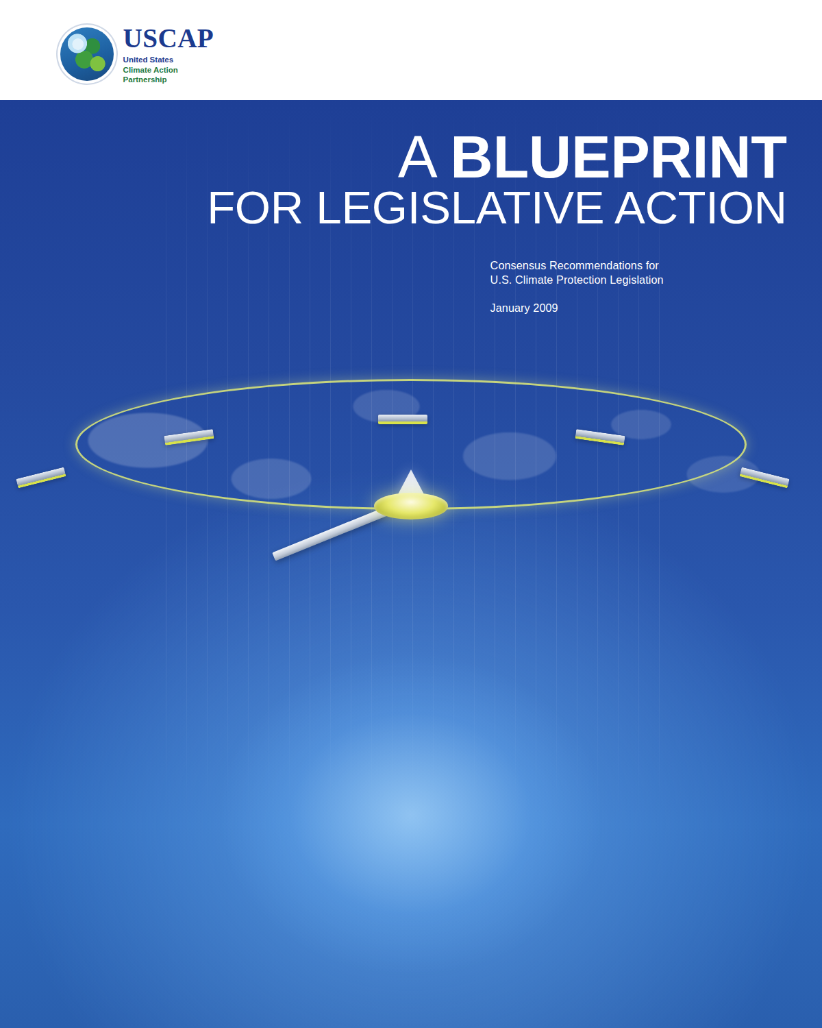USCAP
United States Climate Action Partnership
A BLUEPRINT For Legislative Action
Consensus Recommendations for
U.S. Climate Protection Legislation
January 2009